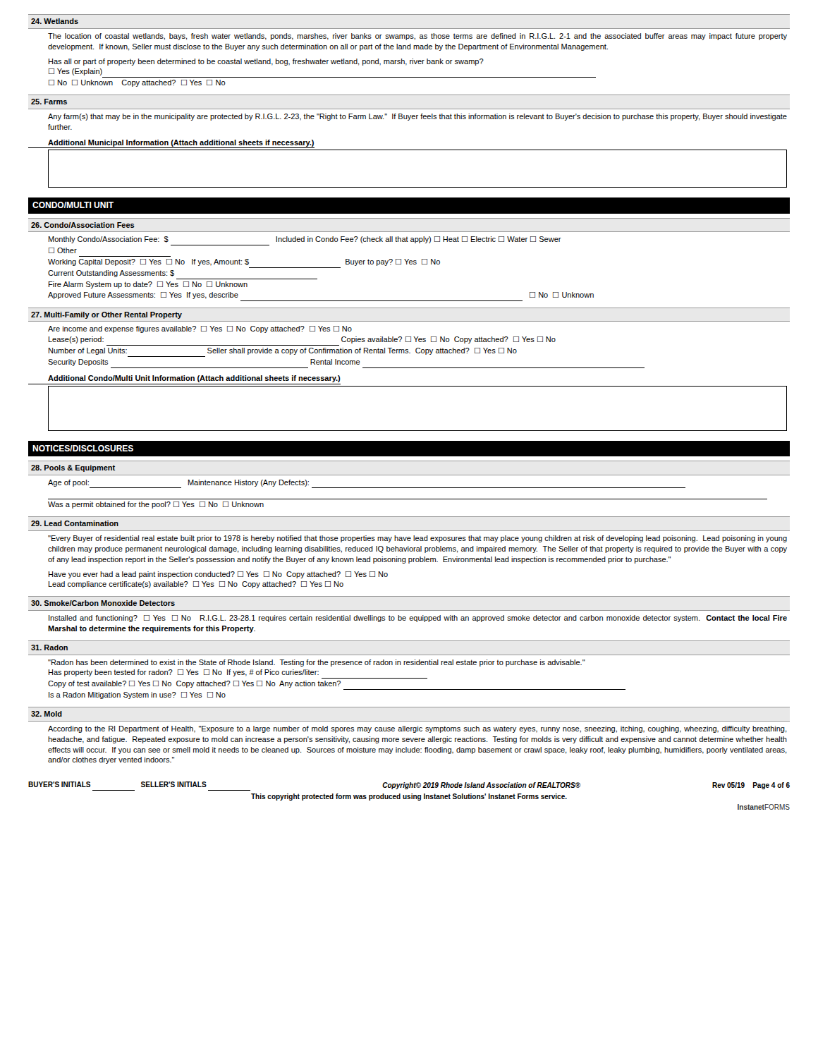24. Wetlands
The location of coastal wetlands, bays, fresh water wetlands, ponds, marshes, river banks or swamps, as those terms are defined in R.I.G.L. 2-1 and the associated buffer areas may impact future property development. If known, Seller must disclose to the Buyer any such determination on all or part of the land made by the Department of Environmental Management.
Has all or part of property been determined to be coastal wetland, bog, freshwater wetland, pond, marsh, river bank or swamp?
☐ Yes (Explain)
☐ No ☐ Unknown Copy attached? ☐ Yes ☐ No
25. Farms
Any farm(s) that may be in the municipality are protected by R.I.G.L. 2-23, the "Right to Farm Law." If Buyer feels that this information is relevant to Buyer's decision to purchase this property, Buyer should investigate further.
Additional Municipal Information (Attach additional sheets if necessary.)
CONDO/MULTI UNIT
26. Condo/Association Fees
Monthly Condo/Association Fee: $ Included in Condo Fee? (check all that apply) ☐ Heat ☐ Electric ☐ Water ☐ Sewer
☐ Other
Working Capital Deposit? ☐ Yes ☐ No If yes, Amount: $ Buyer to pay? ☐ Yes ☐ No
Current Outstanding Assessments: $
Fire Alarm System up to date? ☐ Yes ☐ No ☐ Unknown
Approved Future Assessments: ☐ Yes If yes, describe ☐ No ☐ Unknown
27. Multi-Family or Other Rental Property
Are income and expense figures available? ☐ Yes ☐ No Copy attached? ☐ Yes ☐ No
Lease(s) period: Copies available? ☐ Yes ☐ No Copy attached? ☐ Yes ☐ No
Number of Legal Units: Seller shall provide a copy of Confirmation of Rental Terms. Copy attached? ☐ Yes ☐ No
Security Deposits Rental Income
Additional Condo/Multi Unit Information (Attach additional sheets if necessary.)
NOTICES/DISCLOSURES
28. Pools & Equipment
Age of pool: Maintenance History (Any Defects):
Was a permit obtained for the pool? ☐ Yes ☐ No ☐ Unknown
29. Lead Contamination
"Every Buyer of residential real estate built prior to 1978 is hereby notified that those properties may have lead exposures that may place young children at risk of developing lead poisoning. Lead poisoning in young children may produce permanent neurological damage, including learning disabilities, reduced IQ behavioral problems, and impaired memory. The Seller of that property is required to provide the Buyer with a copy of any lead inspection report in the Seller's possession and notify the Buyer of any known lead poisoning problem. Environmental lead inspection is recommended prior to purchase."
Have you ever had a lead paint inspection conducted? ☐ Yes ☐ No Copy attached? ☐ Yes ☐ No
Lead compliance certificate(s) available? ☐ Yes ☐ No Copy attached? ☐ Yes ☐ No
30. Smoke/Carbon Monoxide Detectors
Installed and functioning? ☐ Yes ☐ No R.I.G.L. 23-28.1 requires certain residential dwellings to be equipped with an approved smoke detector and carbon monoxide detector system. Contact the local Fire Marshal to determine the requirements for this Property.
31. Radon
"Radon has been determined to exist in the State of Rhode Island. Testing for the presence of radon in residential real estate prior to purchase is advisable."
Has property been tested for radon? ☐ Yes ☐ No If yes, # of Pico curies/liter:
Copy of test available? ☐ Yes ☐ No Copy attached? ☐ Yes ☐ No Any action taken?
Is a Radon Mitigation System in use? ☐ Yes ☐ No
32. Mold
According to the RI Department of Health, "Exposure to a large number of mold spores may cause allergic symptoms such as watery eyes, runny nose, sneezing, itching, coughing, wheezing, difficulty breathing, headache, and fatigue. Repeated exposure to mold can increase a person's sensitivity, causing more severe allergic reactions. Testing for molds is very difficult and expensive and cannot determine whether health effects will occur. If you can see or smell mold it needs to be cleaned up. Sources of moisture may include: flooding, damp basement or crawl space, leaky roof, leaky plumbing, humidifiers, poorly ventilated areas, and/or clothes dryer vented indoors."
BUYER'S INITIALS SELLER'S INITIALS
Copyright© 2019 Rhode Island Association of REALTORS®
Rev 05/19 Page 4 of 6
This copyright protected form was produced using Instanet Solutions' Instanet Forms service.
InstanetFORMS